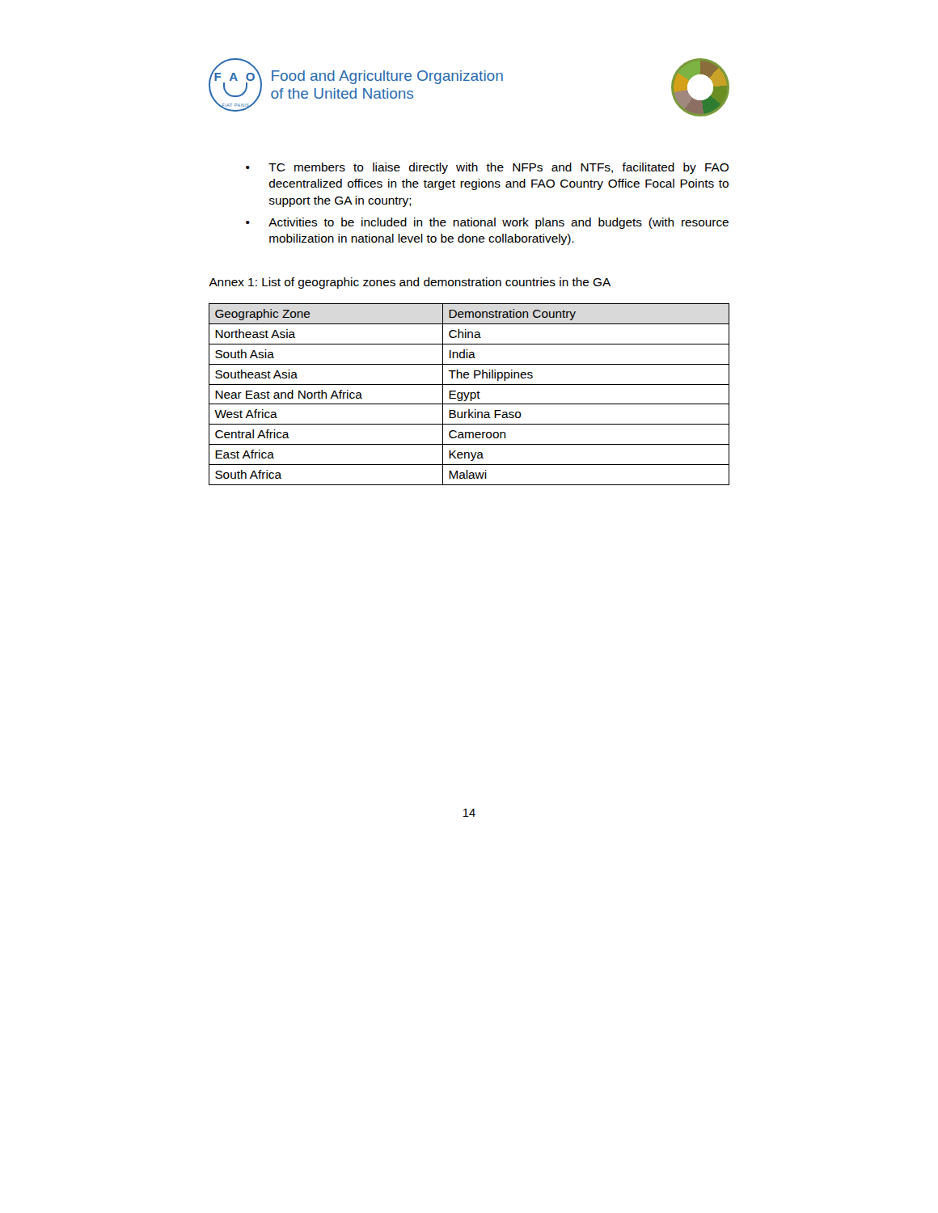F A O
FIAT PANIS
Food and Agriculture Organization
of the United Nations
TC members to liaise directly with the NFPs and NTFs, facilitated by FAO decentralized offices in the target regions and FAO Country Office Focal Points to support the GA in country;
Activities to be included in the national work plans and budgets (with resource mobilization in national level to be done collaboratively).
Annex 1: List of geographic zones and demonstration countries in the GA
| Geographic Zone | Demonstration Country |
| --- | --- |
| Northeast Asia | China |
| South Asia | India |
| Southeast Asia | The Philippines |
| Near East and North Africa | Egypt |
| West Africa | Burkina Faso |
| Central Africa | Cameroon |
| East Africa | Kenya |
| South Africa | Malawi |
14